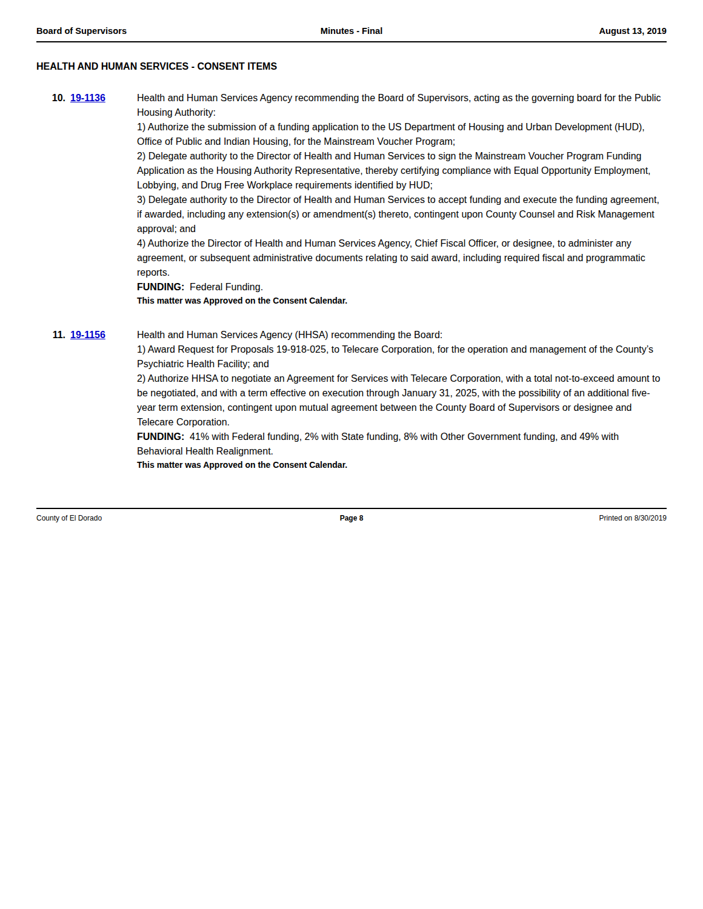Board of Supervisors
Minutes - Final
August 13, 2019
HEALTH AND HUMAN SERVICES - CONSENT ITEMS
10.
19-1136
Health and Human Services Agency recommending the Board of Supervisors, acting as the governing board for the Public Housing Authority:
1) Authorize the submission of a funding application to the US Department of Housing and Urban Development (HUD), Office of Public and Indian Housing, for the Mainstream Voucher Program;
2) Delegate authority to the Director of Health and Human Services to sign the Mainstream Voucher Program Funding Application as the Housing Authority Representative, thereby certifying compliance with Equal Opportunity Employment, Lobbying, and Drug Free Workplace requirements identified by HUD;
3) Delegate authority to the Director of Health and Human Services to accept funding and execute the funding agreement, if awarded, including any extension(s) or amendment(s) thereto, contingent upon County Counsel and Risk Management approval; and
4) Authorize the Director of Health and Human Services Agency, Chief Fiscal Officer, or designee, to administer any agreement, or subsequent administrative documents relating to said award, including required fiscal and programmatic reports.
FUNDING: Federal Funding.
This matter was Approved on the Consent Calendar.
11.
19-1156
Health and Human Services Agency (HHSA) recommending the Board:
1) Award Request for Proposals 19-918-025, to Telecare Corporation, for the operation and management of the County’s Psychiatric Health Facility; and
2) Authorize HHSA to negotiate an Agreement for Services with Telecare Corporation, with a total not-to-exceed amount to be negotiated, and with a term effective on execution through January 31, 2025, with the possibility of an additional five-year term extension, contingent upon mutual agreement between the County Board of Supervisors or designee and Telecare Corporation.
FUNDING: 41% with Federal funding, 2% with State funding, 8% with Other Government funding, and 49% with Behavioral Health Realignment.
This matter was Approved on the Consent Calendar.
County of El Dorado
Page 8
Printed on 8/30/2019